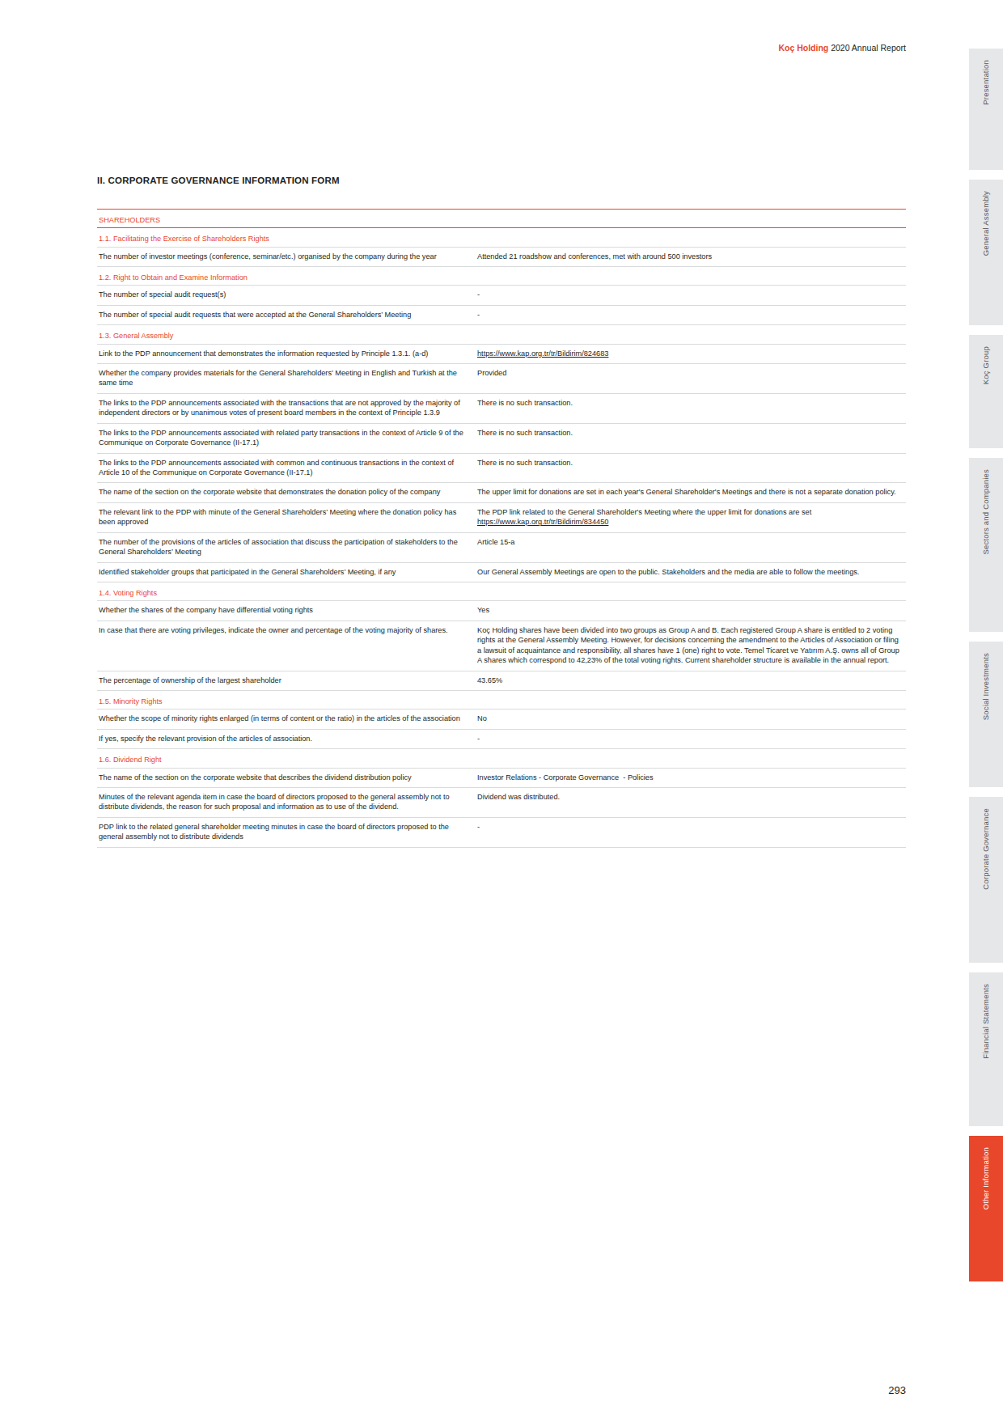Presentation
General Assembly
Koç Group
Sectors and Companies
Social Investments
Corporate Governance
Financial Statements
Other Information
Koç Holding 2020 Annual Report
II. CORPORATE GOVERNANCE INFORMATION FORM
| SHAREHOLDERS |
| 1.1. Facilitating the Exercise of Shareholders Rights |
| The number of investor meetings (conference, seminar/etc.) organised by the company during the year | Attended 21 roadshow and conferences, met with around 500 investors |
| 1.2. Right to Obtain and Examine Information |
| The number of special audit request(s) | - |
| The number of special audit requests that were accepted at the General Shareholders’ Meeting | - |
| 1.3. General Assembly |
| Link to the PDP announcement that demonstrates the information requested by Principle 1.3.1. (a-d) | https://www.kap.org.tr/tr/Bildirim/824683 |
| Whether the company provides materials for the General Shareholders’ Meeting in English and Turkish at the same time | Provided |
| The links to the PDP announcements associated with the transactions that are not approved by the majority of independent directors or by unanimous votes of present board members in the context of Principle 1.3.9 | There is no such transaction. |
| The links to the PDP announcements associated with related party transactions in the context of Article 9 of the Communique on Corporate Governance (II-17.1) | There is no such transaction. |
| The links to the PDP announcements associated with common and continuous transactions in the context of Article 10 of the Communique on Corporate Governance (II-17.1) | There is no such transaction. |
| The name of the section on the corporate website that demonstrates the donation policy of the company | The upper limit for donations are set in each year's General Shareholder's Meetings and there is not a separate donation policy. |
| The relevant link to the PDP with minute of the General Shareholders’ Meeting where the donation policy has been approved | The PDP link related to the General Shareholder's Meeting where the upper limit for donations are set https://www.kap.org.tr/tr/Bildirim/834450 |
| The number of the provisions of the articles of association that discuss the participation of stakeholders to the General Shareholders’ Meeting | Article 15-a |
| Identified stakeholder groups that participated in the General Shareholders’ Meeting, if any | Our General Assembly Meetings are open to the public. Stakeholders and the media are able to follow the meetings. |
| 1.4. Voting Rights |
| Whether the shares of the company have differential voting rights | Yes |
| In case that there are voting privileges, indicate the owner and percentage of the voting majority of shares. | Koç Holding shares have been divided into two groups as Group A and B. Each registered Group A share is entitled to 2 voting rights at the General Assembly Meeting. However, for decisions concerning the amendment to the Articles of Association or filing a lawsuit of acquaintance and responsibility, all shares have 1 (one) right to vote. Temel Ticaret ve Yatırım A.Ş. owns all of Group A shares which correspond to 42,23% of the total voting rights. Current shareholder structure is available in the annual report. |
| The percentage of ownership of the largest shareholder | 43.65% |
| 1.5. Minority Rights |
| Whether the scope of minority rights enlarged (in terms of content or the ratio) in the articles of the association | No |
| If yes, specify the relevant provision of the articles of association. | - |
| 1.6. Dividend Right |
| The name of the section on the corporate website that describes the dividend distribution policy | Investor Relations - Corporate Governance - Policies |
| Minutes of the relevant agenda item in case the board of directors proposed to the general assembly not to distribute dividends, the reason for such proposal and information as to use of the dividend. | Dividend was distributed. |
| PDP link to the related general shareholder meeting minutes in case the board of directors proposed to the general assembly not to distribute dividends | - |
293